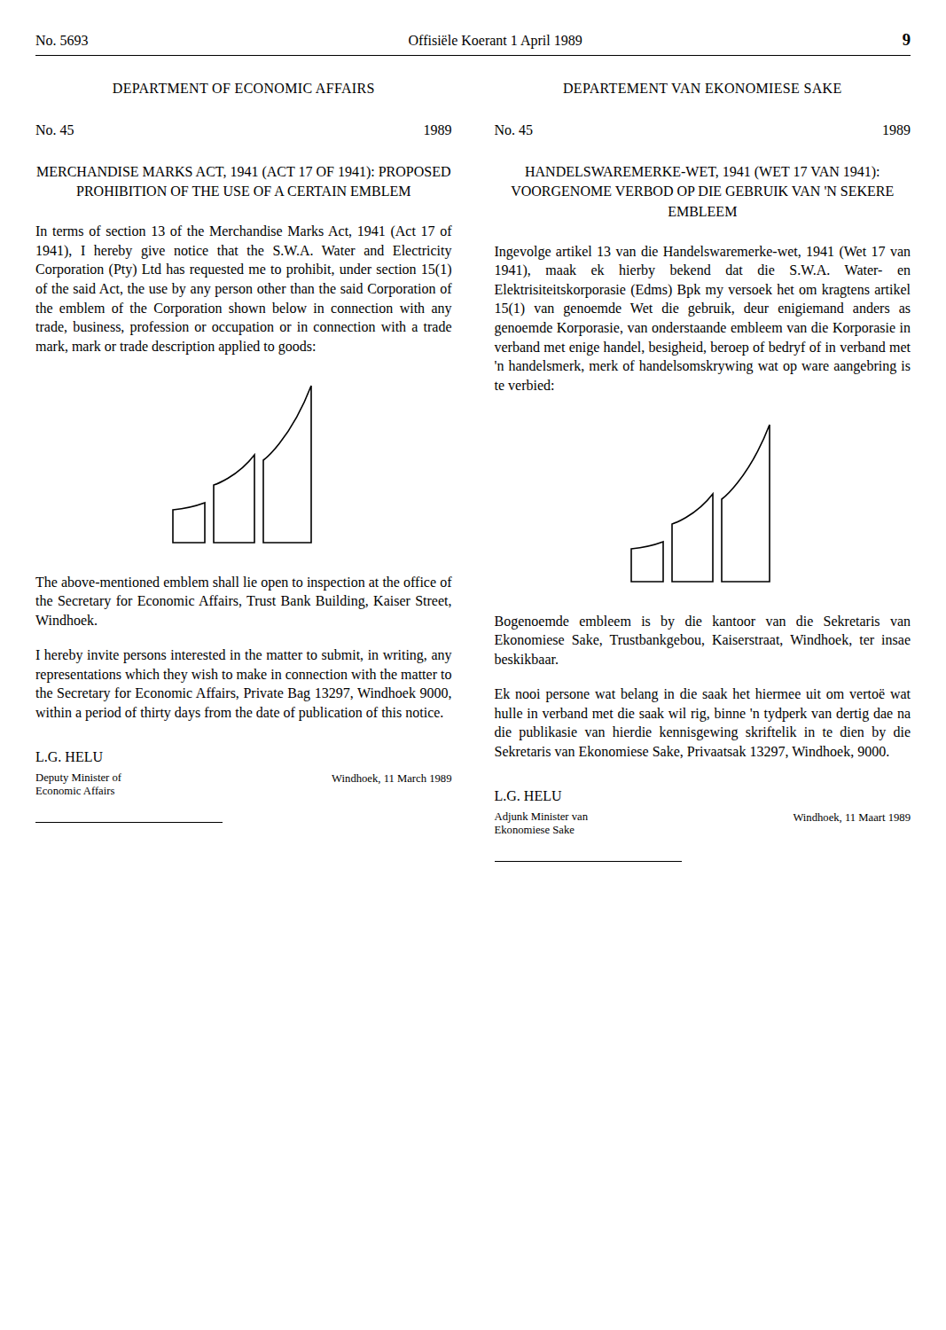No. 5693
Offisiële Koerant 1 April 1989
9
DEPARTMENT OF ECONOMIC AFFAIRS
No. 45 1989
MERCHANDISE MARKS ACT, 1941 (ACT 17 OF 1941): PROPOSED PROHIBITION OF THE USE OF A CERTAIN EMBLEM
In terms of section 13 of the Merchandise Marks Act, 1941 (Act 17 of 1941), I hereby give notice that the S.W.A. Water and Electricity Corporation (Pty) Ltd has requested me to prohibit, under section 15(1) of the said Act, the use by any person other than the said Corporation of the emblem of the Corporation shown below in connection with any trade, business, profession or occupation or in connection with a trade mark, mark or trade description applied to goods:
The above-mentioned emblem shall lie open to inspection at the office of the Secretary for Economic Affairs, Trust Bank Building, Kaiser Street, Windhoek.
I hereby invite persons interested in the matter to submit, in writing, any representations which they wish to make in connection with the matter to the Secretary for Economic Affairs, Private Bag 13297, Windhoek 9000, within a period of thirty days from the date of publication of this notice.
L.G. HELU
Deputy Minister of
Economic Affairs
Windhoek, 11 March 1989
DEPARTEMENT VAN EKONOMIESE SAKE
No. 45 1989
HANDELSWAREMERKE-WET, 1941 (WET 17 VAN 1941): VOORGENOME VERBOD OP DIE GEBRUIK VAN 'N SEKERE EMBLEEM
Ingevolge artikel 13 van die Handelswaremerke-wet, 1941 (Wet 17 van 1941), maak ek hierby bekend dat die S.W.A. Water- en Elektrisiteitskorporasie (Edms) Bpk my versoek het om kragtens artikel 15(1) van genoemde Wet die gebruik, deur enigiemand anders as genoemde Korporasie, van onderstaande embleem van die Korporasie in verband met enige handel, besigheid, beroep of bedryf of in verband met 'n handelsmerk, merk of handelsomskrywing wat op ware aangebring is te verbied:
Bogenoemde embleem is by die kantoor van die Sekretaris van Ekonomiese Sake, Trustbankgebou, Kaiserstraat, Windhoek, ter insae beskikbaar.
Ek nooi persone wat belang in die saak het hiermee uit om vertoë wat hulle in verband met die saak wil rig, binne 'n tydperk van dertig dae na die publikasie van hierdie kennisgewing skriftelik in te dien by die Sekretaris van Ekonomiese Sake, Privaatsak 13297, Windhoek, 9000.
L.G. HELU
Adjunk Minister van
Ekonomiese Sake
Windhoek, 11 Maart 1989